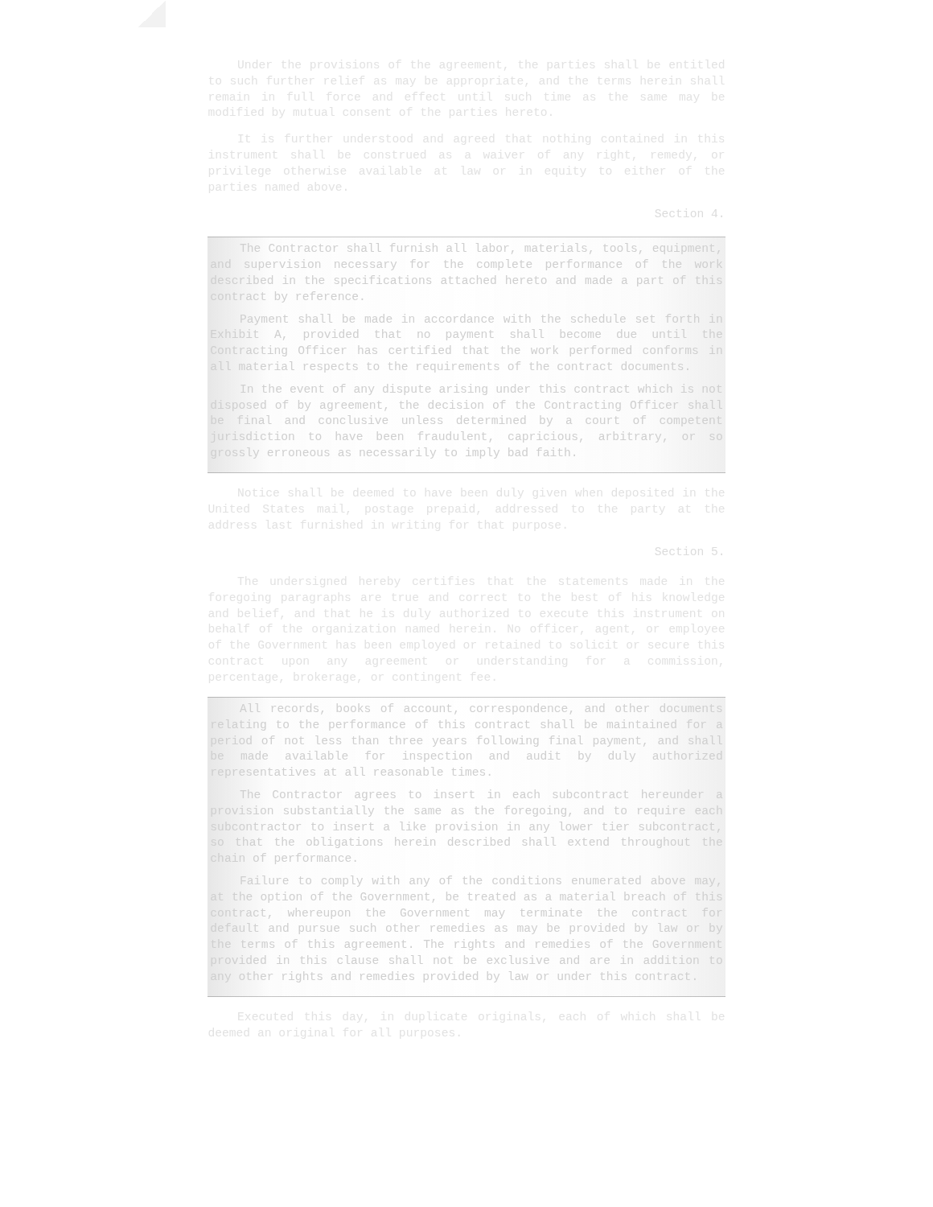Under the provisions of the agreement, the parties shall be entitled to such further relief as may be appropriate, and the terms herein shall remain in full force and effect until such time as the same may be modified by mutual consent of the parties hereto.
It is further understood and agreed that nothing contained in this instrument shall be construed as a waiver of any right, remedy, or privilege otherwise available at law or in equity to either of the parties named above.
Section 4.
The Contractor shall furnish all labor, materials, tools, equipment, and supervision necessary for the complete performance of the work described in the specifications attached hereto and made a part of this contract by reference.
Payment shall be made in accordance with the schedule set forth in Exhibit A, provided that no payment shall become due until the Contracting Officer has certified that the work performed conforms in all material respects to the requirements of the contract documents.
In the event of any dispute arising under this contract which is not disposed of by agreement, the decision of the Contracting Officer shall be final and conclusive unless determined by a court of competent jurisdiction to have been fraudulent, capricious, arbitrary, or so grossly erroneous as necessarily to imply bad faith.
Notice shall be deemed to have been duly given when deposited in the United States mail, postage prepaid, addressed to the party at the address last furnished in writing for that purpose.
Section 5.
The undersigned hereby certifies that the statements made in the foregoing paragraphs are true and correct to the best of his knowledge and belief, and that he is duly authorized to execute this instrument on behalf of the organization named herein. No officer, agent, or employee of the Government has been employed or retained to solicit or secure this contract upon any agreement or understanding for a commission, percentage, brokerage, or contingent fee.
All records, books of account, correspondence, and other documents relating to the performance of this contract shall be maintained for a period of not less than three years following final payment, and shall be made available for inspection and audit by duly authorized representatives at all reasonable times.
The Contractor agrees to insert in each subcontract hereunder a provision substantially the same as the foregoing, and to require each subcontractor to insert a like provision in any lower tier subcontract, so that the obligations herein described shall extend throughout the chain of performance.
Failure to comply with any of the conditions enumerated above may, at the option of the Government, be treated as a material breach of this contract, whereupon the Government may terminate the contract for default and pursue such other remedies as may be provided by law or by the terms of this agreement. The rights and remedies of the Government provided in this clause shall not be exclusive and are in addition to any other rights and remedies provided by law or under this contract.
Executed this day, in duplicate originals, each of which shall be deemed an original for all purposes.